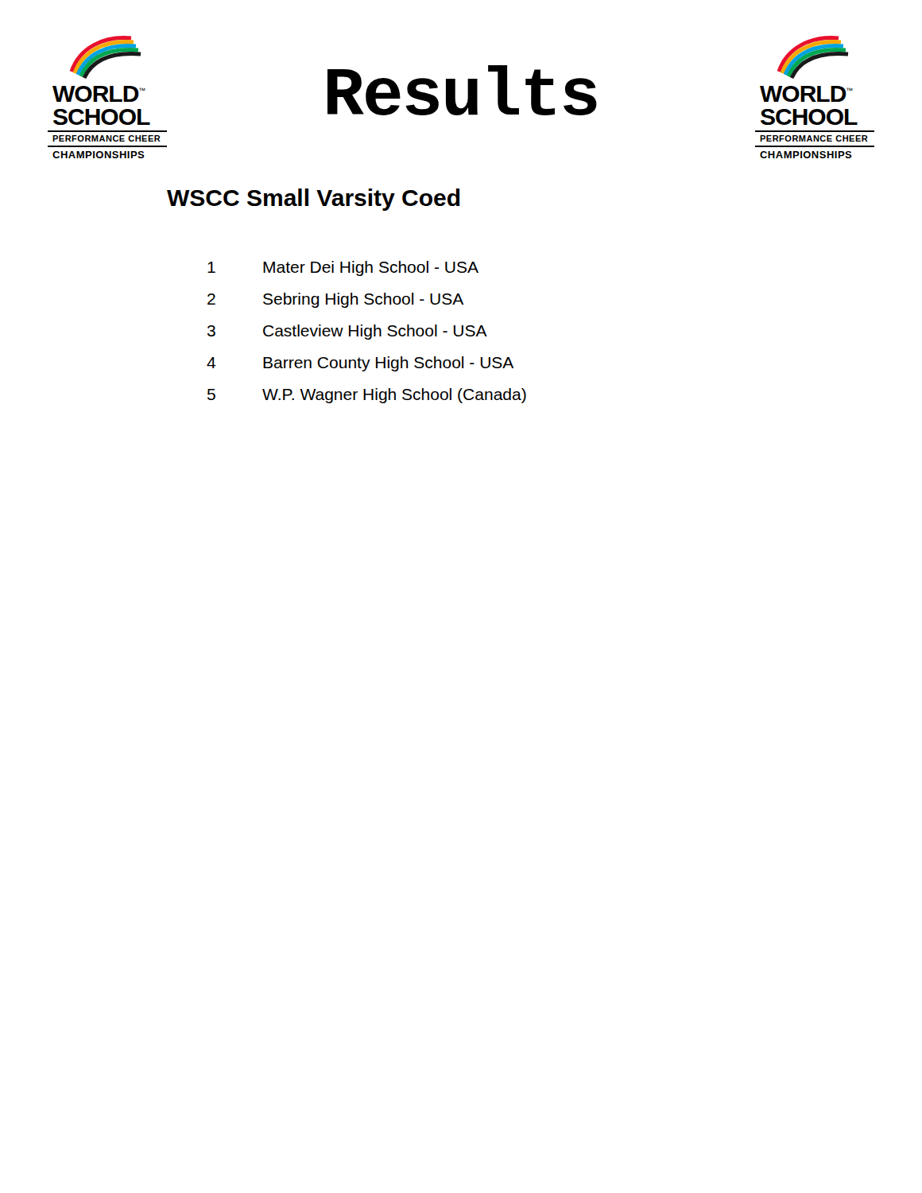WORLD™
SCHOOL
PERFORMANCE CHEER
CHAMPIONSHIPS
Results
WORLD™
SCHOOL
PERFORMANCE CHEER
CHAMPIONSHIPS
WSCC Small Varsity Coed
| 1 | Mater Dei High School - USA |
| 2 | Sebring High School - USA |
| 3 | Castleview High School - USA |
| 4 | Barren County High School - USA |
| 5 | W.P. Wagner High School (Canada) |